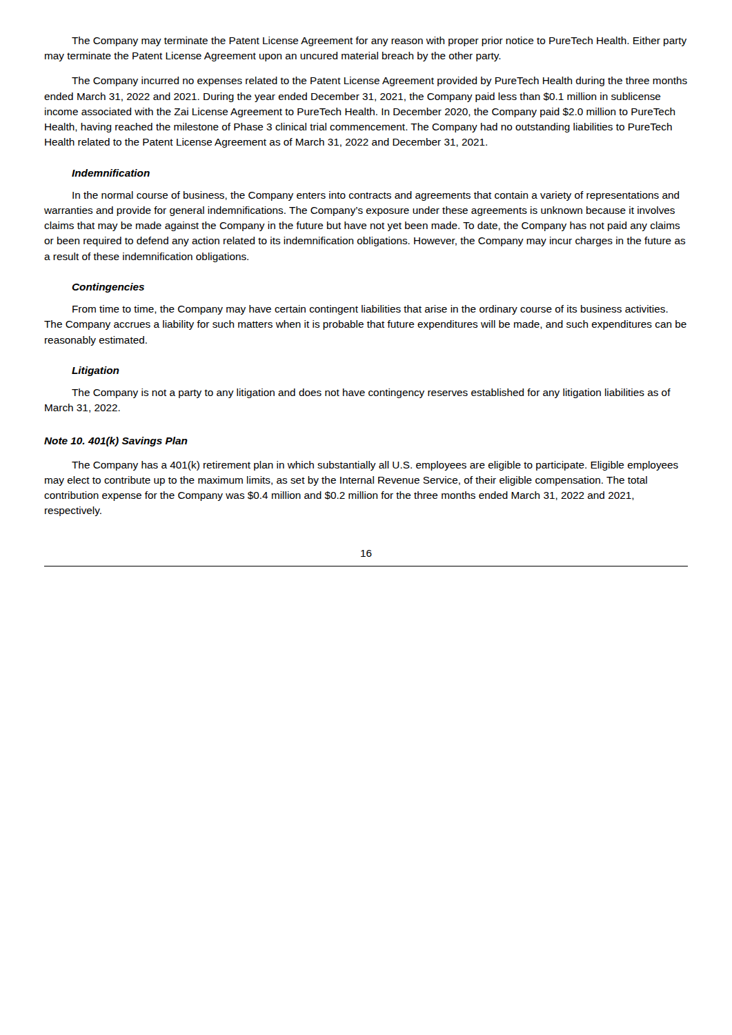The Company may terminate the Patent License Agreement for any reason with proper prior notice to PureTech Health. Either party may terminate the Patent License Agreement upon an uncured material breach by the other party.
The Company incurred no expenses related to the Patent License Agreement provided by PureTech Health during the three months ended March 31, 2022 and 2021. During the year ended December 31, 2021, the Company paid less than $0.1 million in sublicense income associated with the Zai License Agreement to PureTech Health. In December 2020, the Company paid $2.0 million to PureTech Health, having reached the milestone of Phase 3 clinical trial commencement. The Company had no outstanding liabilities to PureTech Health related to the Patent License Agreement as of March 31, 2022 and December 31, 2021.
Indemnification
In the normal course of business, the Company enters into contracts and agreements that contain a variety of representations and warranties and provide for general indemnifications. The Company’s exposure under these agreements is unknown because it involves claims that may be made against the Company in the future but have not yet been made. To date, the Company has not paid any claims or been required to defend any action related to its indemnification obligations. However, the Company may incur charges in the future as a result of these indemnification obligations.
Contingencies
From time to time, the Company may have certain contingent liabilities that arise in the ordinary course of its business activities. The Company accrues a liability for such matters when it is probable that future expenditures will be made, and such expenditures can be reasonably estimated.
Litigation
The Company is not a party to any litigation and does not have contingency reserves established for any litigation liabilities as of March 31, 2022.
Note 10. 401(k) Savings Plan
The Company has a 401(k) retirement plan in which substantially all U.S. employees are eligible to participate. Eligible employees may elect to contribute up to the maximum limits, as set by the Internal Revenue Service, of their eligible compensation. The total contribution expense for the Company was $0.4 million and $0.2 million for the three months ended March 31, 2022 and 2021, respectively.
16